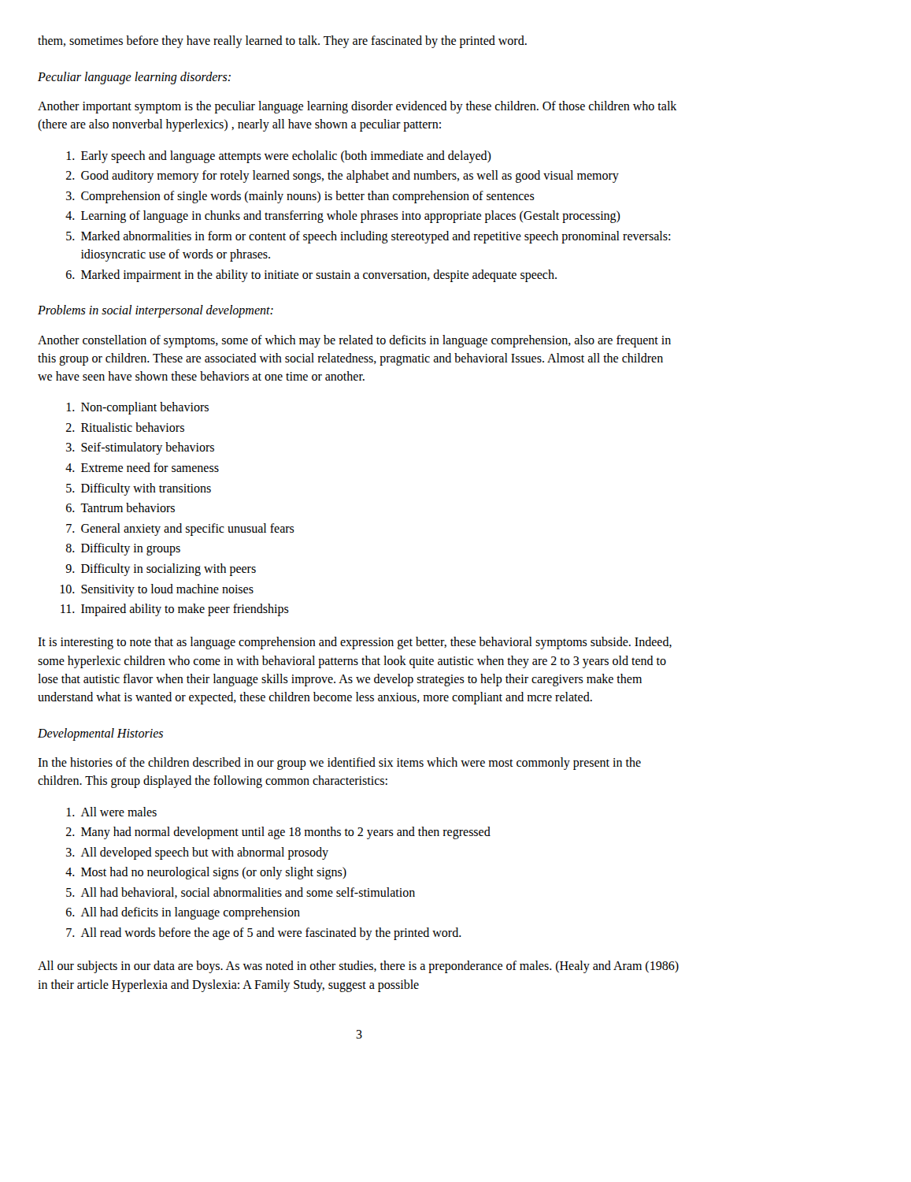them, sometimes before they have really learned to talk. They are fascinated by the printed word.
Peculiar language learning disorders:
Another important symptom is the peculiar language learning disorder evidenced by these children. Of those children who talk (there are also nonverbal hyperlexics) , nearly all have shown a peculiar pattern:
Early speech and language attempts were echolalic (both immediate and delayed)
Good auditory memory for rotely learned songs, the alphabet and numbers, as well as good visual memory
Comprehension of single words (mainly nouns) is better than comprehension of sentences
Learning of language in chunks and transferring whole phrases into appropriate places (Gestalt processing)
Marked abnormalities in form or content of speech including stereotyped and repetitive speech pronominal reversals: idiosyncratic use of words or phrases.
Marked impairment in the ability to initiate or sustain a conversation, despite adequate speech.
Problems in social interpersonal development:
Another constellation of symptoms, some of which may be related to deficits in language comprehension, also are frequent in this group or children. These are associated with social relatedness, pragmatic and behavioral Issues. Almost all the children we have seen have shown these behaviors at one time or another.
Non-compliant behaviors
Ritualistic behaviors
Seif-stimulatory behaviors
Extreme need for sameness
Difficulty with transitions
Tantrum behaviors
General anxiety and specific unusual fears
Difficulty in groups
Difficulty in socializing with peers
Sensitivity to loud machine noises
Impaired ability to make peer friendships
It is interesting to note that as language comprehension and expression get better, these behavioral symptoms subside. Indeed, some hyperlexic children who come in with behavioral patterns that look quite autistic when they are 2 to 3 years old tend to lose that autistic flavor when their language skills improve. As we develop strategies to help their caregivers make them understand what is wanted or expected, these children become less anxious, more compliant and mcre related.
Developmental Histories
In the histories of the children described in our group we identified six items which were most commonly present in the children. This group displayed the following common characteristics:
All were males
Many had normal development until age 18 months to 2 years and then regressed
All developed speech but with abnormal prosody
Most had no neurological signs (or only slight signs)
All had behavioral, social abnormalities and some self-stimulation
All had deficits in language comprehension
All read words before the age of 5 and were fascinated by the printed word.
All our subjects in our data are boys. As was noted in other studies, there is a preponderance of males. (Healy and Aram (1986) in their article Hyperlexia and Dyslexia: A Family Study, suggest a possible
3